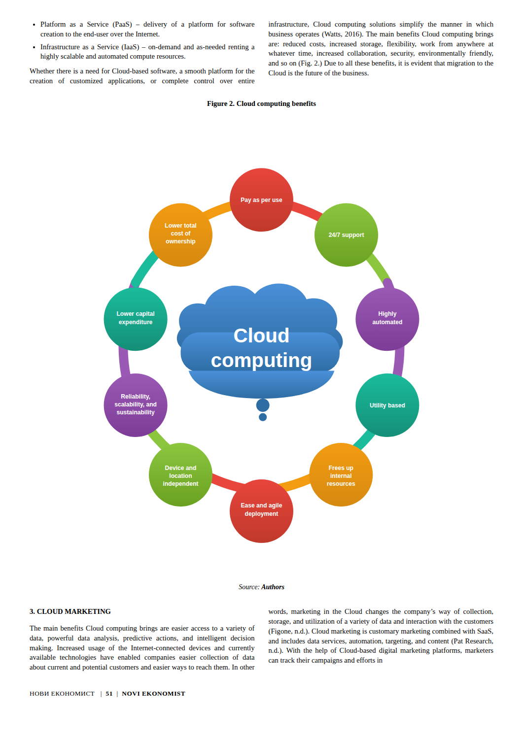Platform as a Service (PaaS) – delivery of a platform for software creation to the end-user over the Internet.
Infrastructure as a Service (IaaS) – on-demand and as-needed renting a highly scalable and automated compute resources.
Whether there is a need for Cloud-based software, a smooth platform for the creation of customized applications, or complete control over entire infrastructure, Cloud computing solutions simplify the manner in which business operates (Watts, 2016). The main benefits Cloud computing brings are: reduced costs, increased storage, flexibility, work from anywhere at whatever time, increased collaboration, security, environmentally friendly, and so on (Fig. 2.) Due to all these benefits, it is evident that migration to the Cloud is the future of the business.
Figure 2. Cloud computing benefits
Cloud computing Pay as per use 24/7 support Highly automated Utility based Frees up internal resources Ease and agile deployment Device and location independent Reliability, scalability, and sustainability Lower capital expenditure Lower total cost of ownership
Source: Authors
3. CLOUD MARKETING
The main benefits Cloud computing brings are easier access to a variety of data, powerful data analysis, predictive actions, and intelligent decision making. Increased usage of the Internet-connected devices and currently available technologies have enabled companies easier collection of data about current and potential customers and easier ways to reach them. In other words, marketing in the Cloud changes the company’s way of collection, storage, and utilization of a variety of data and interaction with the customers (Figone, n.d.). Cloud marketing is customary marketing combined with SaaS, and includes data services, automation, targeting, and content (Pat Research, n.d.). With the help of Cloud-based digital marketing platforms, marketers can track their campaigns and efforts in
НОВИ ЕКОНОМИСТ | 51 | NOVI EKONOMIST